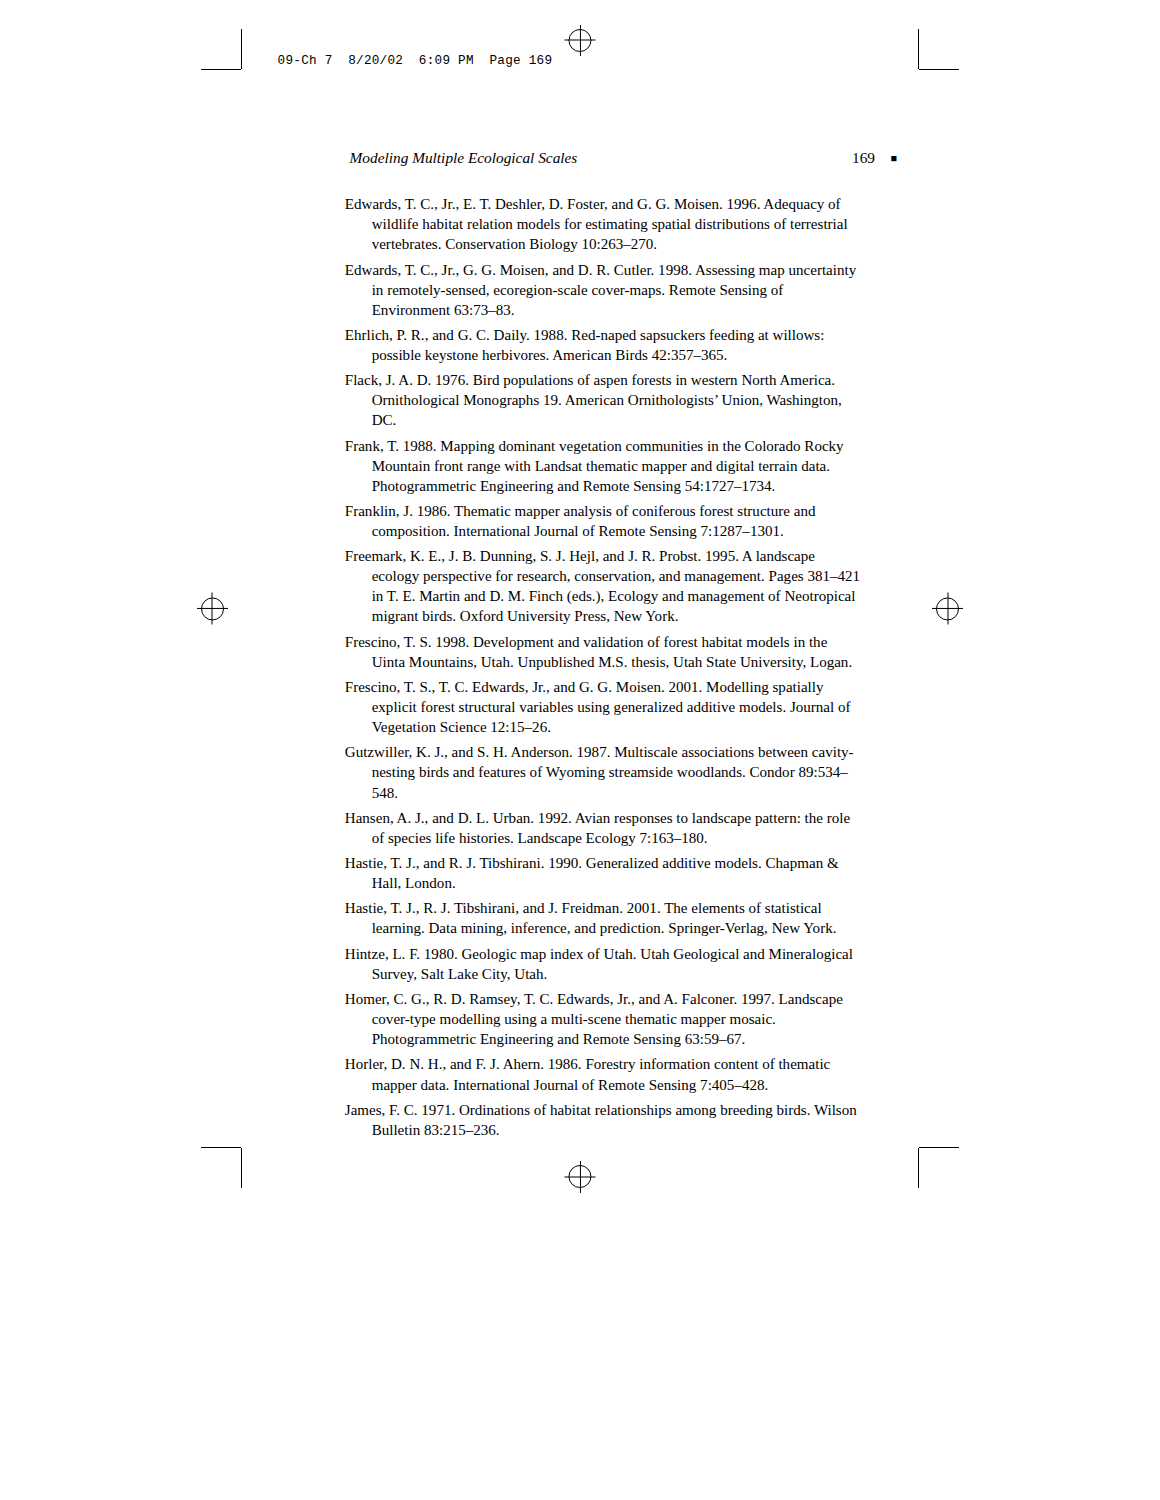09-Ch 7 8/20/02 6:09 PM Page 169
Modeling Multiple Ecological Scales 169 ■
Edwards, T. C., Jr., E. T. Deshler, D. Foster, and G. G. Moisen. 1996. Adequacy of wildlife habitat relation models for estimating spatial distributions of terrestrial vertebrates. Conservation Biology 10:263–270.
Edwards, T. C., Jr., G. G. Moisen, and D. R. Cutler. 1998. Assessing map uncertainty in remotely-sensed, ecoregion-scale cover-maps. Remote Sensing of Environment 63:73–83.
Ehrlich, P. R., and G. C. Daily. 1988. Red-naped sapsuckers feeding at willows: possible keystone herbivores. American Birds 42:357–365.
Flack, J. A. D. 1976. Bird populations of aspen forests in western North America. Ornithological Monographs 19. American Ornithologists’ Union, Washington, DC.
Frank, T. 1988. Mapping dominant vegetation communities in the Colorado Rocky Mountain front range with Landsat thematic mapper and digital terrain data. Photogrammetric Engineering and Remote Sensing 54:1727–1734.
Franklin, J. 1986. Thematic mapper analysis of coniferous forest structure and composition. International Journal of Remote Sensing 7:1287–1301.
Freemark, K. E., J. B. Dunning, S. J. Hejl, and J. R. Probst. 1995. A landscape ecology perspective for research, conservation, and management. Pages 381–421 in T. E. Martin and D. M. Finch (eds.), Ecology and management of Neotropical migrant birds. Oxford University Press, New York.
Frescino, T. S. 1998. Development and validation of forest habitat models in the Uinta Mountains, Utah. Unpublished M.S. thesis, Utah State University, Logan.
Frescino, T. S., T. C. Edwards, Jr., and G. G. Moisen. 2001. Modelling spatially explicit forest structural variables using generalized additive models. Journal of Vegetation Science 12:15–26.
Gutzwiller, K. J., and S. H. Anderson. 1987. Multiscale associations between cavity-nesting birds and features of Wyoming streamside woodlands. Condor 89:534–548.
Hansen, A. J., and D. L. Urban. 1992. Avian responses to landscape pattern: the role of species life histories. Landscape Ecology 7:163–180.
Hastie, T. J., and R. J. Tibshirani. 1990. Generalized additive models. Chapman & Hall, London.
Hastie, T. J., R. J. Tibshirani, and J. Freidman. 2001. The elements of statistical learning. Data mining, inference, and prediction. Springer-Verlag, New York.
Hintze, L. F. 1980. Geologic map index of Utah. Utah Geological and Mineralogical Survey, Salt Lake City, Utah.
Homer, C. G., R. D. Ramsey, T. C. Edwards, Jr., and A. Falconer. 1997. Landscape cover-type modelling using a multi-scene thematic mapper mosaic. Photogrammetric Engineering and Remote Sensing 63:59–67.
Horler, D. N. H., and F. J. Ahern. 1986. Forestry information content of thematic mapper data. International Journal of Remote Sensing 7:405–428.
James, F. C. 1971. Ordinations of habitat relationships among breeding birds. Wilson Bulletin 83:215–236.